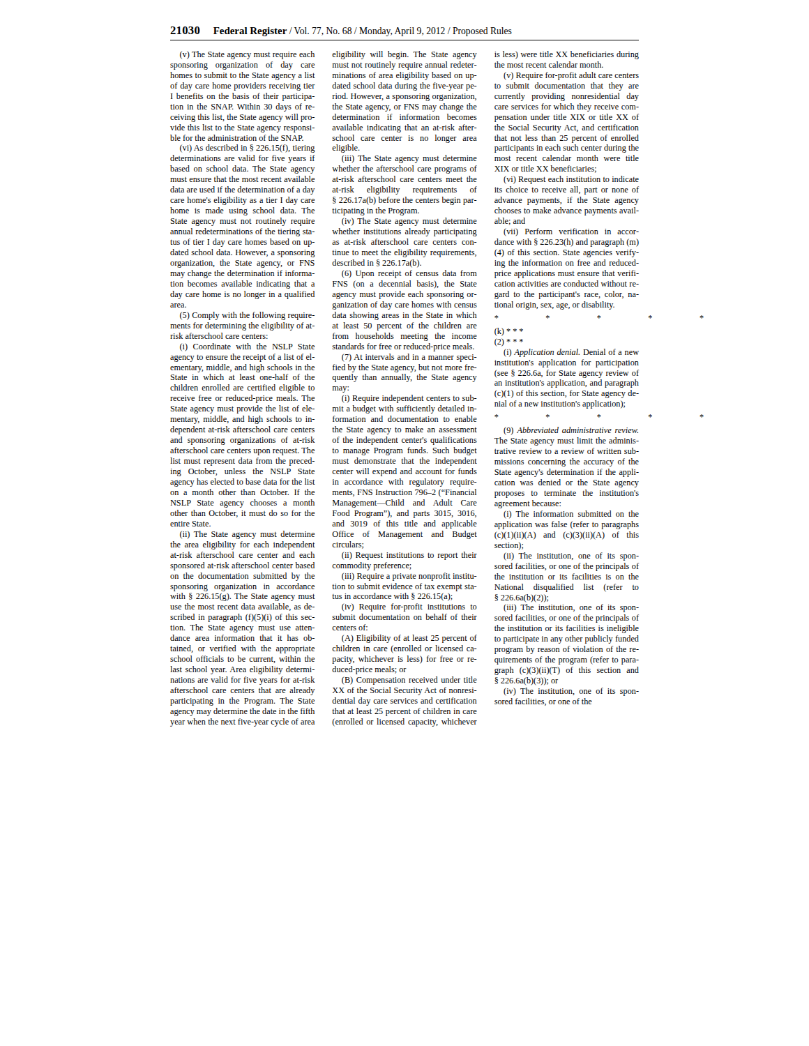21030
Federal Register / Vol. 77, No. 68 / Monday, April 9, 2012 / Proposed Rules
(v) The State agency must require each sponsoring organization of day care homes to submit to the State agency a list of day care home providers receiving tier I benefits on the basis of their participation in the SNAP. Within 30 days of receiving this list, the State agency will provide this list to the State agency responsible for the administration of the SNAP.
(vi) As described in § 226.15(f), tiering determinations are valid for five years if based on school data. The State agency must ensure that the most recent available data are used if the determination of a day care home's eligibility as a tier I day care home is made using school data. The State agency must not routinely require annual redeterminations of the tiering status of tier I day care homes based on updated school data. However, a sponsoring organization, the State agency, or FNS may change the determination if information becomes available indicating that a day care home is no longer in a qualified area.
(5) Comply with the following requirements for determining the eligibility of at-risk afterschool care centers:
(i) Coordinate with the NSLP State agency to ensure the receipt of a list of elementary, middle, and high schools in the State in which at least one-half of the children enrolled are certified eligible to receive free or reduced-price meals. The State agency must provide the list of elementary, middle, and high schools to independent at-risk afterschool care centers and sponsoring organizations of at-risk afterschool care centers upon request. The list must represent data from the preceding October, unless the NSLP State agency has elected to base data for the list on a month other than October. If the NSLP State agency chooses a month other than October, it must do so for the entire State.
(ii) The State agency must determine the area eligibility for each independent at-risk afterschool care center and each sponsored at-risk afterschool center based on the documentation submitted by the sponsoring organization in accordance with § 226.15(g). The State agency must use the most recent data available, as described in paragraph (f)(5)(i) of this section. The State agency must use attendance area information that it has obtained, or verified with the appropriate school officials to be current, within the last school year. Area eligibility determinations are valid for five years for at-risk afterschool care centers that are already participating in the Program. The State agency may determine the date in the fifth year when the next five-year cycle of area eligibility will begin. The State agency must not routinely require annual redeterminations of area eligibility based on updated school data during the five-year period. However, a sponsoring organization, the State agency, or FNS may change the determination if information becomes available indicating that an at-risk afterschool care center is no longer area eligible.
(iii) The State agency must determine whether the afterschool care programs of at-risk afterschool care centers meet the at-risk eligibility requirements of § 226.17a(b) before the centers begin participating in the Program.
(iv) The State agency must determine whether institutions already participating as at-risk afterschool care centers continue to meet the eligibility requirements, described in § 226.17a(b).
(6) Upon receipt of census data from FNS (on a decennial basis), the State agency must provide each sponsoring organization of day care homes with census data showing areas in the State in which at least 50 percent of the children are from households meeting the income standards for free or reduced-price meals.
(7) At intervals and in a manner specified by the State agency, but not more frequently than annually, the State agency may:
(i) Require independent centers to submit a budget with sufficiently detailed information and documentation to enable the State agency to make an assessment of the independent center's qualifications to manage Program funds. Such budget must demonstrate that the independent center will expend and account for funds in accordance with regulatory requirements, FNS Instruction 796–2 (“Financial Management—Child and Adult Care Food Program”), and parts 3015, 3016, and 3019 of this title and applicable Office of Management and Budget circulars;
(ii) Request institutions to report their commodity preference;
(iii) Require a private nonprofit institution to submit evidence of tax exempt status in accordance with § 226.15(a);
(iv) Require for-profit institutions to submit documentation on behalf of their centers of:
(A) Eligibility of at least 25 percent of children in care (enrolled or licensed capacity, whichever is less) for free or reduced-price meals; or
(B) Compensation received under title XX of the Social Security Act of nonresidential day care services and certification that at least 25 percent of children in care (enrolled or licensed capacity, whichever is less) were title XX beneficiaries during the most recent calendar month.
(v) Require for-profit adult care centers to submit documentation that they are currently providing nonresidential day care services for which they receive compensation under title XIX or title XX of the Social Security Act, and certification that not less than 25 percent of enrolled participants in each such center during the most recent calendar month were title XIX or title XX beneficiaries;
(vi) Request each institution to indicate its choice to receive all, part or none of advance payments, if the State agency chooses to make advance payments available; and
(vii) Perform verification in accordance with § 226.23(h) and paragraph (m)(4) of this section. State agencies verifying the information on free and reduced-price applications must ensure that verification activities are conducted without regard to the participant's race, color, national origin, sex, age, or disability.
* * * * *
(k) * * *
(2) * * *
(i) Application denial. Denial of a new institution's application for participation (see § 226.6a, for State agency review of an institution's application, and paragraph (c)(1) of this section, for State agency denial of a new institution's application);
* * * * *
(9) Abbreviated administrative review. The State agency must limit the administrative review to a review of written submissions concerning the accuracy of the State agency's determination if the application was denied or the State agency proposes to terminate the institution's agreement because:
(i) The information submitted on the application was false (refer to paragraphs (c)(1)(ii)(A) and (c)(3)(ii)(A) of this section);
(ii) The institution, one of its sponsored facilities, or one of the principals of the institution or its facilities is on the National disqualified list (refer to § 226.6a(b)(2));
(iii) The institution, one of its sponsored facilities, or one of the principals of the institution or its facilities is ineligible to participate in any other publicly funded program by reason of violation of the requirements of the program (refer to paragraph (c)(3)(ii)(T) of this section and § 226.6a(b)(3)); or
(iv) The institution, one of its sponsored facilities, or one of the